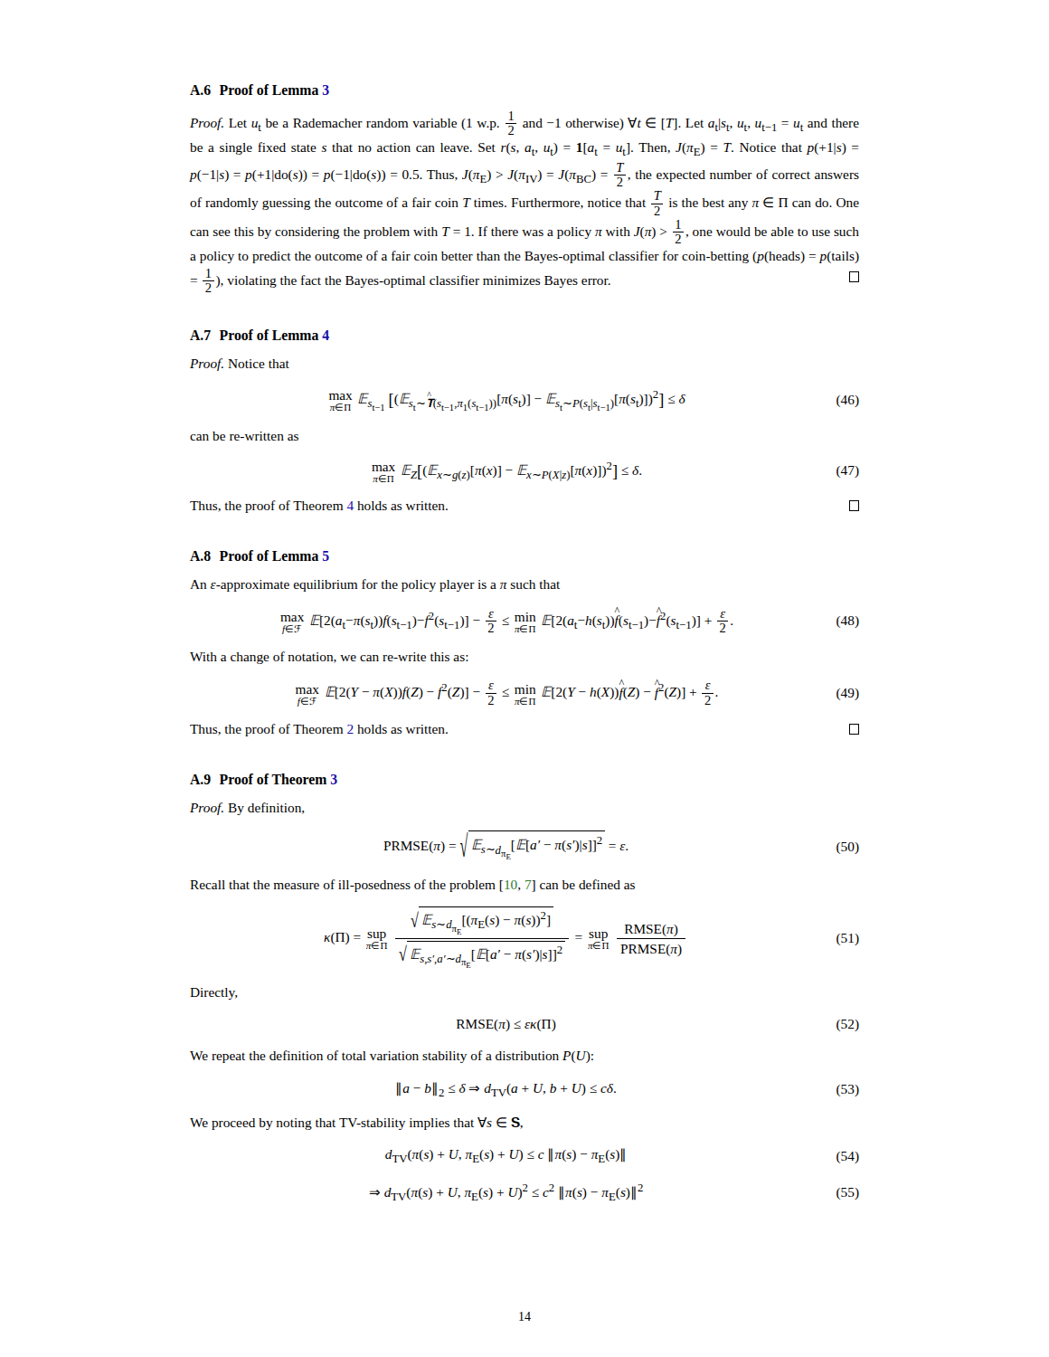A.6 Proof of Lemma 3
Proof. Let ut be a Rademacher random variable (1 w.p. 12 and −1 otherwise) ∀t ∈ [T]. Let at|st, ut, ut−1 = ut and there be a single fixed state s that no action can leave. Set r(s, at, ut) = 1[at = ut]. Then, J(πE) = T. Notice that p(+1|s) = p(−1|s) = p(+1|do(s)) = p(−1|do(s)) = 0.5. Thus, J(πE) > J(πIV) = J(πBC) = T 2, the expected number of correct answers of randomly guessing the outcome of a fair coin T times. Furthermore, notice that T 2 is the best any π ∈ Π can do. One can see this by considering the problem with T = 1. If there was a policy π with J(π) > 12, one would be able to use such a policy to predict the outcome of a fair coin better than the Bayes-optimal classifier for coin-betting (p(heads) = p(tails) = 12), violating the fact the Bayes-optimal classifier minimizes Bayes error.
A.7 Proof of Lemma 4
Proof. Notice that
max π∈Π 𝔼st−1 [(𝔼st∼^𝐓(st−1,π1(st−1))[π(st)] − 𝔼st∼P(st|st−1)[π(st)])2] ≤ δ
(46)
can be re-written as
max π∈Π 𝔼Z[(𝔼x∼g(z)[π(x)] − 𝔼x∼P(X|z)[π(x)])2] ≤ δ.
(47)
Thus, the proof of Theorem 4 holds as written.
A.8 Proof of Lemma 5
An ε-approximate equilibrium for the policy player is a π such that
max f∈ℱ 𝔼[2(at−π(st))f(st−1)−f2(st−1)] − ε 2 ≤ min π∈Π 𝔼[2(at−h(st))^f(st−1)−^f2(st−1)] + ε 2.
(48)
With a change of notation, we can re-write this as:
max f∈ℱ 𝔼[2(Y − π(X))f(Z) − f2(Z)] − ε 2 ≤ min π∈Π 𝔼[2(Y − h(X))^f(Z) − ^f2(Z)] + ε 2.
(49)
Thus, the proof of Theorem 2 holds as written.
A.9 Proof of Theorem 3
Proof. By definition,
PRMSE(π) = 𝔼s∼dπE[𝔼[a′ − π(s′)|s]]2 = ε.
(50)
Recall that the measure of ill-posedness of the problem [10, 7] can be defined as
κ(Π) = sup π∈Π 𝔼s∼dπE[(πE(s) − π(s))2] 𝔼s,s′,a′∼dπE[𝔼[a′ − π(s′)|s]]2 = sup π∈Π RMSE(π) PRMSE(π)
(51)
Directly,
RMSE(π) ≤ εκ(Π)
(52)
We repeat the definition of total variation stability of a distribution P(U):
∥a − b∥2 ≤ δ ⇒ dTV(a + U, b + U) ≤ cδ.
(53)
We proceed by noting that TV-stability implies that ∀s ∈ 𝐒,
dTV(π(s) + U, πE(s) + U) ≤ c ∥π(s) − πE(s)∥
(54)
⇒ dTV(π(s) + U, πE(s) + U)2 ≤ c2 ∥π(s) − πE(s)∥2
(55)
14